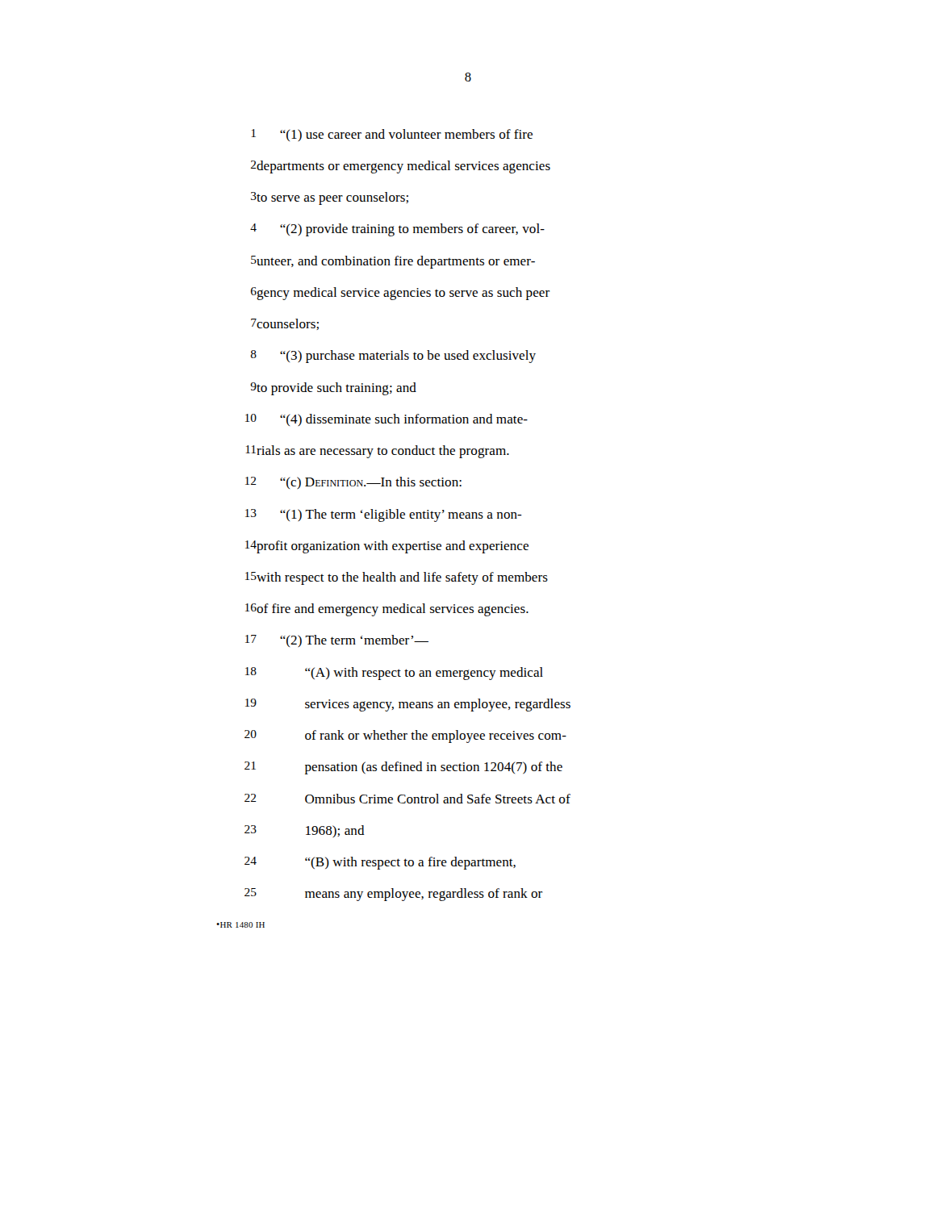8
| 1 | “(1) use career and volunteer members of fire |
| 2 | departments or emergency medical services agencies |
| 3 | to serve as peer counselors; |
| 4 | “(2) provide training to members of career, vol- |
| 5 | unteer, and combination fire departments or emer- |
| 6 | gency medical service agencies to serve as such peer |
| 7 | counselors; |
| 8 | “(3) purchase materials to be used exclusively |
| 9 | to provide such training; and |
| 10 | “(4) disseminate such information and mate- |
| 11 | rials as are necessary to conduct the program. |
| 12 | “(c) Definition. —In this section: |
| 13 | “(1) The term ‘eligible entity’ means a non- |
| 14 | profit organization with expertise and experience |
| 15 | with respect to the health and life safety of members |
| 16 | of fire and emergency medical services agencies. |
| 17 | “(2) The term ‘member’— |
| 18 | “(A) with respect to an emergency medical |
| 19 | services agency, means an employee, regardless |
| 20 | of rank or whether the employee receives com- |
| 21 | pensation (as defined in section 1204(7) of the |
| 22 | Omnibus Crime Control and Safe Streets Act of |
| 23 | 1968); and |
| 24 | “(B) with respect to a fire department, |
| 25 | means any employee, regardless of rank or |
•HR 1480 IH